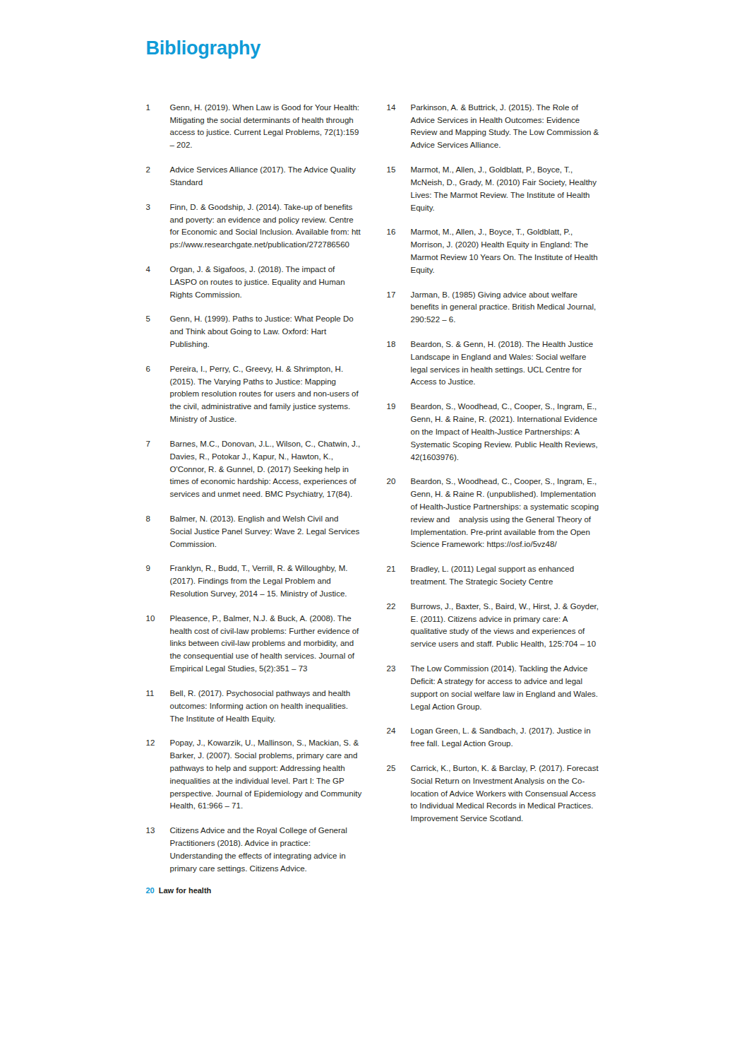Bibliography
1 Genn, H. (2019). When Law is Good for Your Health: Mitigating the social determinants of health through access to justice. Current Legal Problems, 72(1):159 – 202.
2 Advice Services Alliance (2017). The Advice Quality Standard
3 Finn, D. & Goodship, J. (2014). Take-up of benefits and poverty: an evidence and policy review. Centre for Economic and Social Inclusion. Available from: https://www.researchgate.net/publication/272786560
4 Organ, J. & Sigafoos, J. (2018). The impact of LASPO on routes to justice. Equality and Human Rights Commission.
5 Genn, H. (1999). Paths to Justice: What People Do and Think about Going to Law. Oxford: Hart Publishing.
6 Pereira, I., Perry, C., Greevy, H. & Shrimpton, H. (2015). The Varying Paths to Justice: Mapping problem resolution routes for users and non-users of the civil, administrative and family justice systems. Ministry of Justice.
7 Barnes, M.C., Donovan, J.L., Wilson, C., Chatwin, J., Davies, R., Potokar J., Kapur, N., Hawton, K., O'Connor, R. & Gunnel, D. (2017) Seeking help in times of economic hardship: Access, experiences of services and unmet need. BMC Psychiatry, 17(84).
8 Balmer, N. (2013). English and Welsh Civil and Social Justice Panel Survey: Wave 2. Legal Services Commission.
9 Franklyn, R., Budd, T., Verrill, R. & Willoughby, M. (2017). Findings from the Legal Problem and Resolution Survey, 2014 – 15. Ministry of Justice.
10 Pleasence, P., Balmer, N.J. & Buck, A. (2008). The health cost of civil-law problems: Further evidence of links between civil-law problems and morbidity, and the consequential use of health services. Journal of Empirical Legal Studies, 5(2):351 – 73
11 Bell, R. (2017). Psychosocial pathways and health outcomes: Informing action on health inequalities. The Institute of Health Equity.
12 Popay, J., Kowarzik, U., Mallinson, S., Mackian, S. & Barker, J. (2007). Social problems, primary care and pathways to help and support: Addressing health inequalities at the individual level. Part I: The GP perspective. Journal of Epidemiology and Community Health, 61:966 – 71.
13 Citizens Advice and the Royal College of General Practitioners (2018). Advice in practice: Understanding the effects of integrating advice in primary care settings. Citizens Advice.
14 Parkinson, A. & Buttrick, J. (2015). The Role of Advice Services in Health Outcomes: Evidence Review and Mapping Study. The Low Commission & Advice Services Alliance.
15 Marmot, M., Allen, J., Goldblatt, P., Boyce, T., McNeish, D., Grady, M. (2010) Fair Society, Healthy Lives: The Marmot Review. The Institute of Health Equity.
16 Marmot, M., Allen, J., Boyce, T., Goldblatt, P., Morrison, J. (2020) Health Equity in England: The Marmot Review 10 Years On. The Institute of Health Equity.
17 Jarman, B. (1985) Giving advice about welfare benefits in general practice. British Medical Journal, 290:522 – 6.
18 Beardon, S. & Genn, H. (2018). The Health Justice Landscape in England and Wales: Social welfare legal services in health settings. UCL Centre for Access to Justice.
19 Beardon, S., Woodhead, C., Cooper, S., Ingram, E., Genn, H. & Raine, R. (2021). International Evidence on the Impact of Health-Justice Partnerships: A Systematic Scoping Review. Public Health Reviews, 42(1603976).
20 Beardon, S., Woodhead, C., Cooper, S., Ingram, E., Genn, H. & Raine R. (unpublished). Implementation of Health-Justice Partnerships: a systematic scoping review and analysis using the General Theory of Implementation. Pre-print available from the Open Science Framework: https://osf.io/5vz48/
21 Bradley, L. (2011) Legal support as enhanced treatment. The Strategic Society Centre
22 Burrows, J., Baxter, S., Baird, W., Hirst, J. & Goyder, E. (2011). Citizens advice in primary care: A qualitative study of the views and experiences of service users and staff. Public Health, 125:704 – 10
23 The Low Commission (2014). Tackling the Advice Deficit: A strategy for access to advice and legal support on social welfare law in England and Wales. Legal Action Group.
24 Logan Green, L. & Sandbach, J. (2017). Justice in free fall. Legal Action Group.
25 Carrick, K., Burton, K. & Barclay, P. (2017). Forecast Social Return on Investment Analysis on the Co-location of Advice Workers with Consensual Access to Individual Medical Records in Medical Practices. Improvement Service Scotland.
20 Law for health